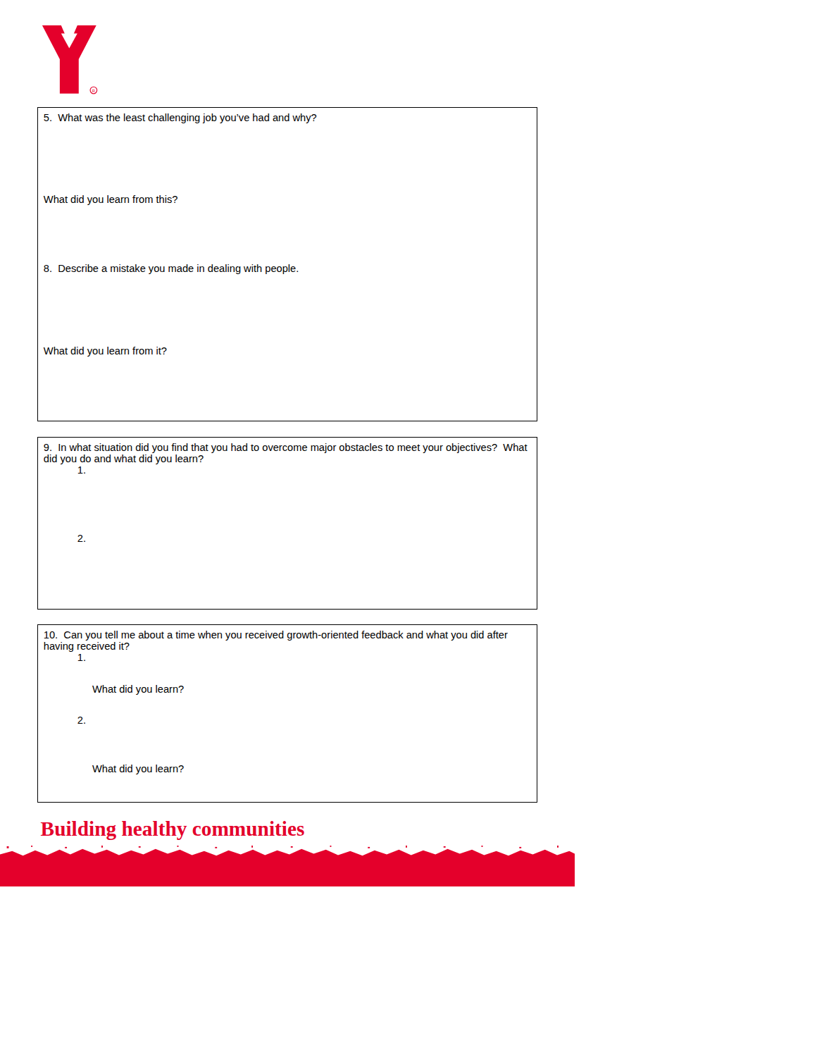R
5. What was the least challenging job you’ve had and why?
What did you learn from this?
8. Describe a mistake you made in dealing with people.
What did you learn from it?
9. In what situation did you find that you had to overcome major obstacles to meet your objectives? What did you do and what did you learn?
1.
2.
10. Can you tell me about a time when you received growth-oriented feedback and what you did after having received it?
1.
What did you learn?
2.
What did you learn?
Building healthy communities